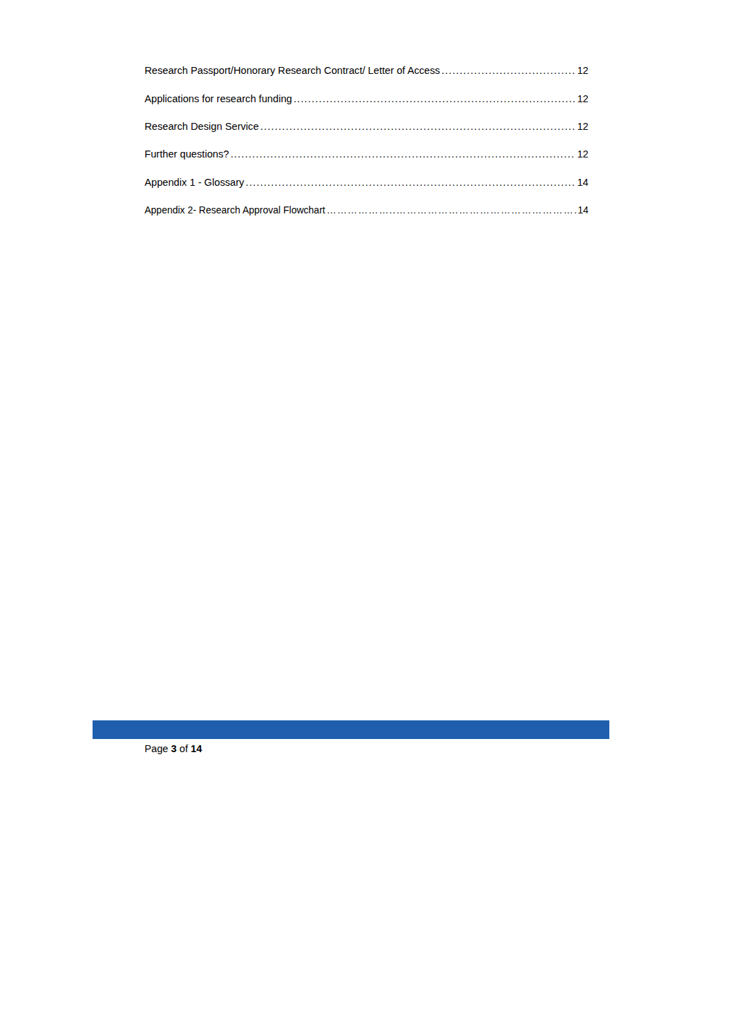Research Passport/Honorary Research Contract/ Letter of Access .................................................................................. 12
Applications for research funding ................................................................................................................................. 12
Research Design Service ........................................................................................................................................... 12
Further questions? ................................................................................................................................................. 12
Appendix 1 - Glossary .............................................................................................................................................. 14
Appendix 2- Research Approval Flowchart ………………..…………………………………………………………………….. 14
Page 3 of 14